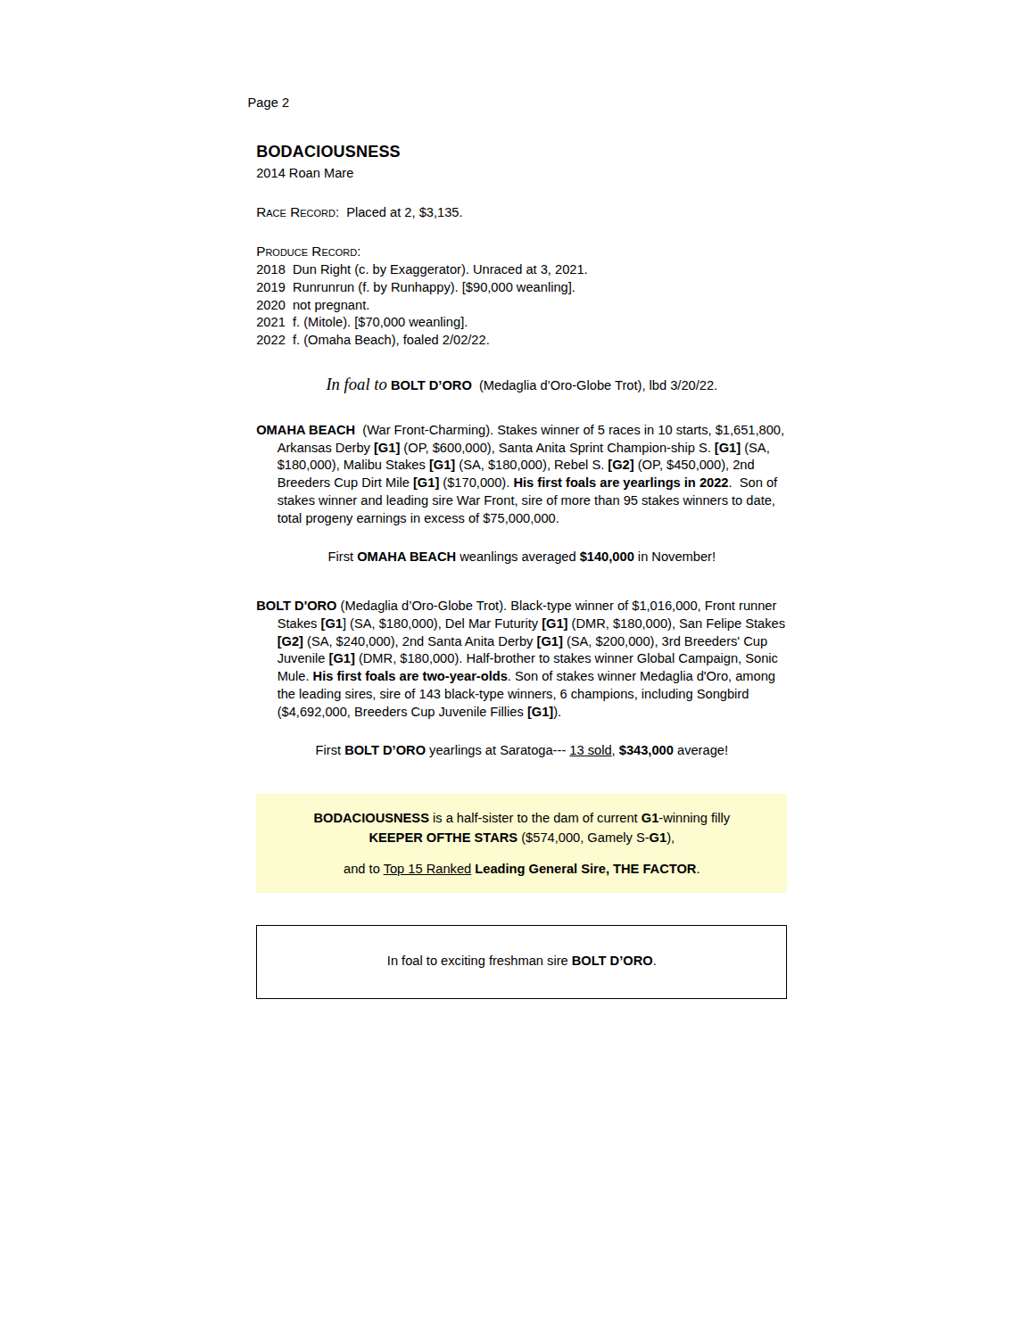Page 2
BODACIOUSNESS
2014 Roan Mare
Race Record: Placed at 2, $3,135.
Produce Record:
2018 Dun Right (c. by Exaggerator). Unraced at 3, 2021.
2019 Runrunrun (f. by Runhappy). [$90,000 weanling].
2020 not pregnant.
2021 f. (Mitole). [$70,000 weanling].
2022 f. (Omaha Beach), foaled 2/02/22.
In foal to BOLT D’ORO (Medaglia d’Oro-Globe Trot), lbd 3/20/22.
OMAHA BEACH (War Front-Charming). Stakes winner of 5 races in 10 starts, $1,651,800, Arkansas Derby [G1] (OP, $600,000), Santa Anita Sprint Champion-ship S. [G1] (SA, $180,000), Malibu Stakes [G1] (SA, $180,000), Rebel S. [G2] (OP, $450,000), 2nd Breeders Cup Dirt Mile [G1] ($170,000). His first foals are yearlings in 2022. Son of stakes winner and leading sire War Front, sire of more than 95 stakes winners to date, total progeny earnings in excess of $75,000,000.
First OMAHA BEACH weanlings averaged $140,000 in November!
BOLT D'ORO (Medaglia d’Oro-Globe Trot). Black-type winner of $1,016,000, Front runner Stakes [G1] (SA, $180,000), Del Mar Futurity [G1] (DMR, $180,000), San Felipe Stakes [G2] (SA, $240,000), 2nd Santa Anita Derby [G1] (SA, $200,000), 3rd Breeders' Cup Juvenile [G1] (DMR, $180,000). Half-brother to stakes winner Global Campaign, Sonic Mule. His first foals are two-year-olds. Son of stakes winner Medaglia d'Oro, among the leading sires, sire of 143 black-type winners, 6 champions, including Songbird ($4,692,000, Breeders Cup Juvenile Fillies [G1]).
First BOLT D’ORO yearlings at Saratoga--- 13 sold, $343,000 average!
BODACIOUSNESS is a half-sister to the dam of current G1-winning filly
KEEPER OFTHE STARS ($574,000, Gamely S-G1),
and to Top 15 Ranked Leading General Sire, THE FACTOR.
In foal to exciting freshman sire BOLT D’ORO.